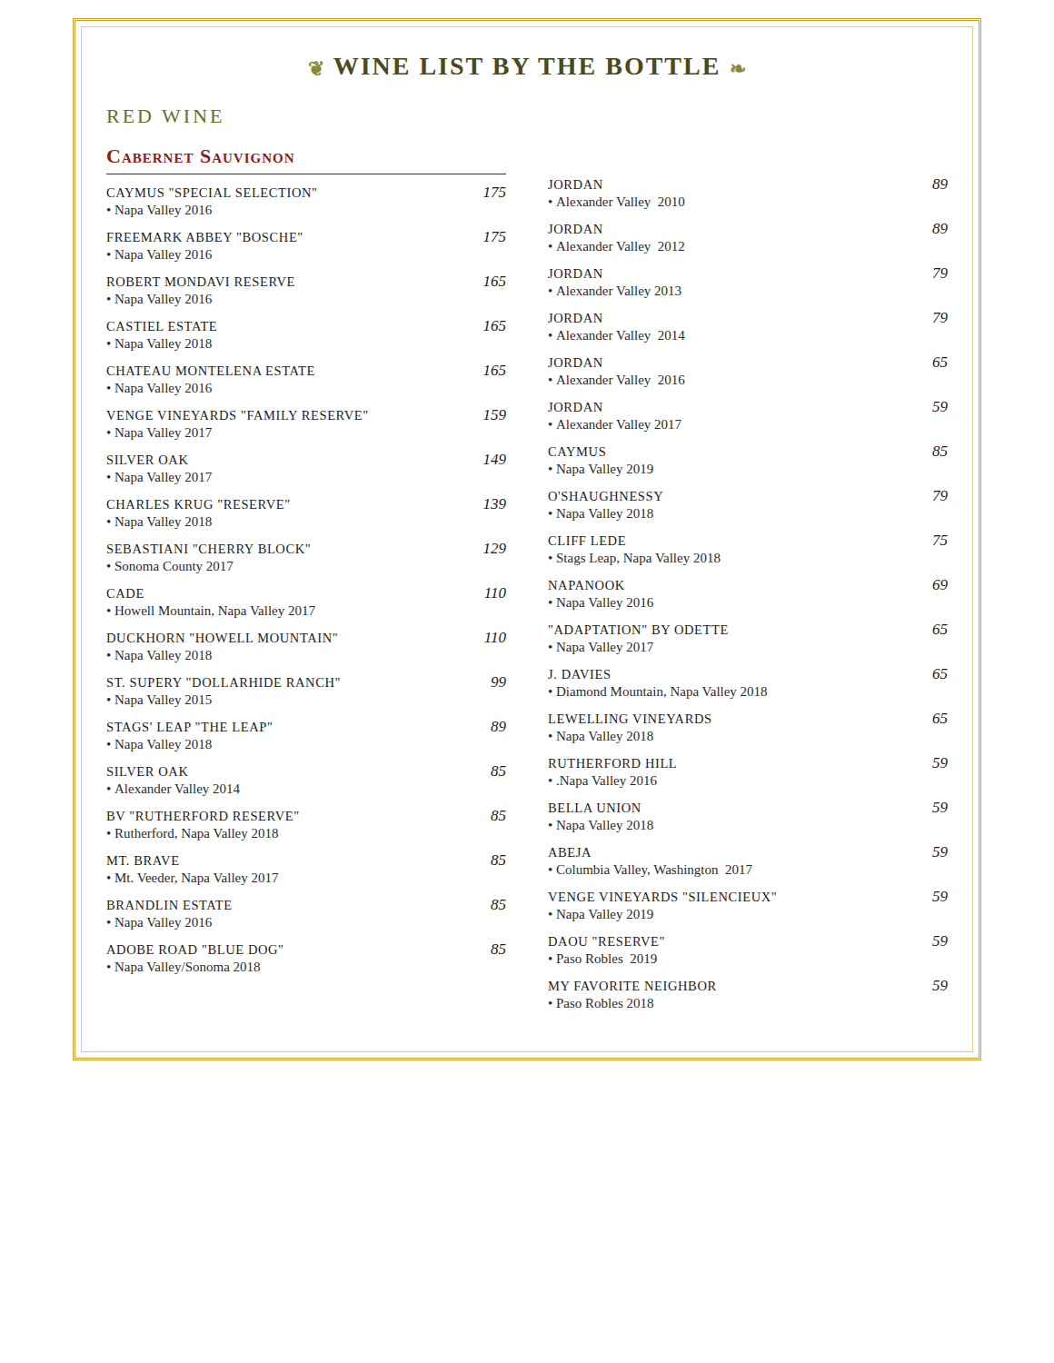❦WINE LIST BY THE BOTTLE❧
Red Wine
Cabernet Sauvignon
Caymus "Special Selection"175
Napa Valley 2016
Freemark Abbey "Bosche"175
Napa Valley 2016
Robert Mondavi Reserve 165
Napa Valley 2016
Castiel Estate 165
Napa Valley 2018
Chateau Montelena Estate 165
Napa Valley 2016
Venge Vineyards "Family Reserve"159
Napa Valley 2017
Silver Oak 149
Napa Valley 2017
Charles Krug "Reserve"139
Napa Valley 2018
Sebastiani "Cherry Block"129
Sonoma County 2017
Cade 110
Howell Mountain, Napa Valley 2017
Duckhorn "Howell Mountain"110
Napa Valley 2018
St. Supery "Dollarhide Ranch"99
Napa Valley 2015
Stags' Leap "The Leap"89
Napa Valley 2018
Silver Oak 85
Alexander Valley 2014
BV "Rutherford Reserve"85
Rutherford, Napa Valley 2018
Mt. Brave 85
Mt. Veeder, Napa Valley 2017
Brandlin Estate 85
Napa Valley 2016
Adobe Road "Blue Dog"85
Napa Valley/Sonoma 2018
Jordan 89
Alexander Valley 2010
Jordan 89
Alexander Valley 2012
Jordan 79
Alexander Valley 2013
Jordan 79
Alexander Valley 2014
Jordan 65
Alexander Valley 2016
Jordan 59
Alexander Valley 2017
Caymus 85
Napa Valley 2019
O'Shaughnessy 79
Napa Valley 2018
Cliff Lede 75
Stags Leap, Napa Valley 2018
Napanook 69
Napa Valley 2016
"Adaptation" by Odette 65
Napa Valley 2017
J. Davies 65
Diamond Mountain, Napa Valley 2018
Lewelling Vineyards 65
Napa Valley 2018
Rutherford Hill 59
.Napa Valley 2016
Bella Union 59
Napa Valley 2018
Abeja 59
Columbia Valley, Washington 2017
Venge Vineyards "Silencieux"59
Napa Valley 2019
Daou "Reserve"59
Paso Robles 2019
My Favorite Neighbor 59
Paso Robles 2018